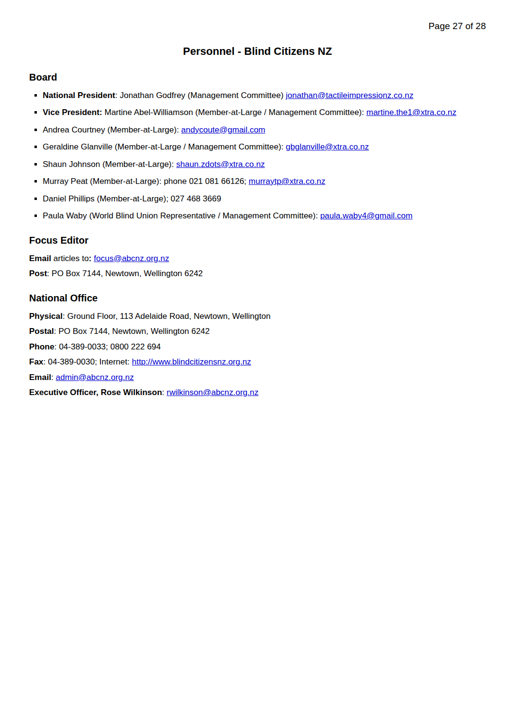Page 27 of 28
Personnel - Blind Citizens NZ
Board
National President: Jonathan Godfrey (Management Committee) jonathan@tactileimpressionz.co.nz
Vice President: Martine Abel-Williamson (Member-at-Large / Management Committee): martine.the1@xtra.co.nz
Andrea Courtney (Member-at-Large): andycoute@gmail.com
Geraldine Glanville (Member-at-Large / Management Committee): gbglanville@xtra.co.nz
Shaun Johnson (Member-at-Large): shaun.zdots@xtra.co.nz
Murray Peat (Member-at-Large): phone 021 081 66126; murraytp@xtra.co.nz
Daniel Phillips (Member-at-Large); 027 468 3669
Paula Waby (World Blind Union Representative / Management Committee): paula.waby4@gmail.com
Focus Editor
Email articles to: focus@abcnz.org.nz
Post: PO Box 7144, Newtown, Wellington 6242
National Office
Physical: Ground Floor, 113 Adelaide Road, Newtown, Wellington
Postal: PO Box 7144, Newtown, Wellington 6242
Phone: 04-389-0033; 0800 222 694
Fax: 04-389-0030; Internet: http://www.blindcitizensnz.org.nz
Email: admin@abcnz.org.nz
Executive Officer, Rose Wilkinson: rwilkinson@abcnz.org.nz